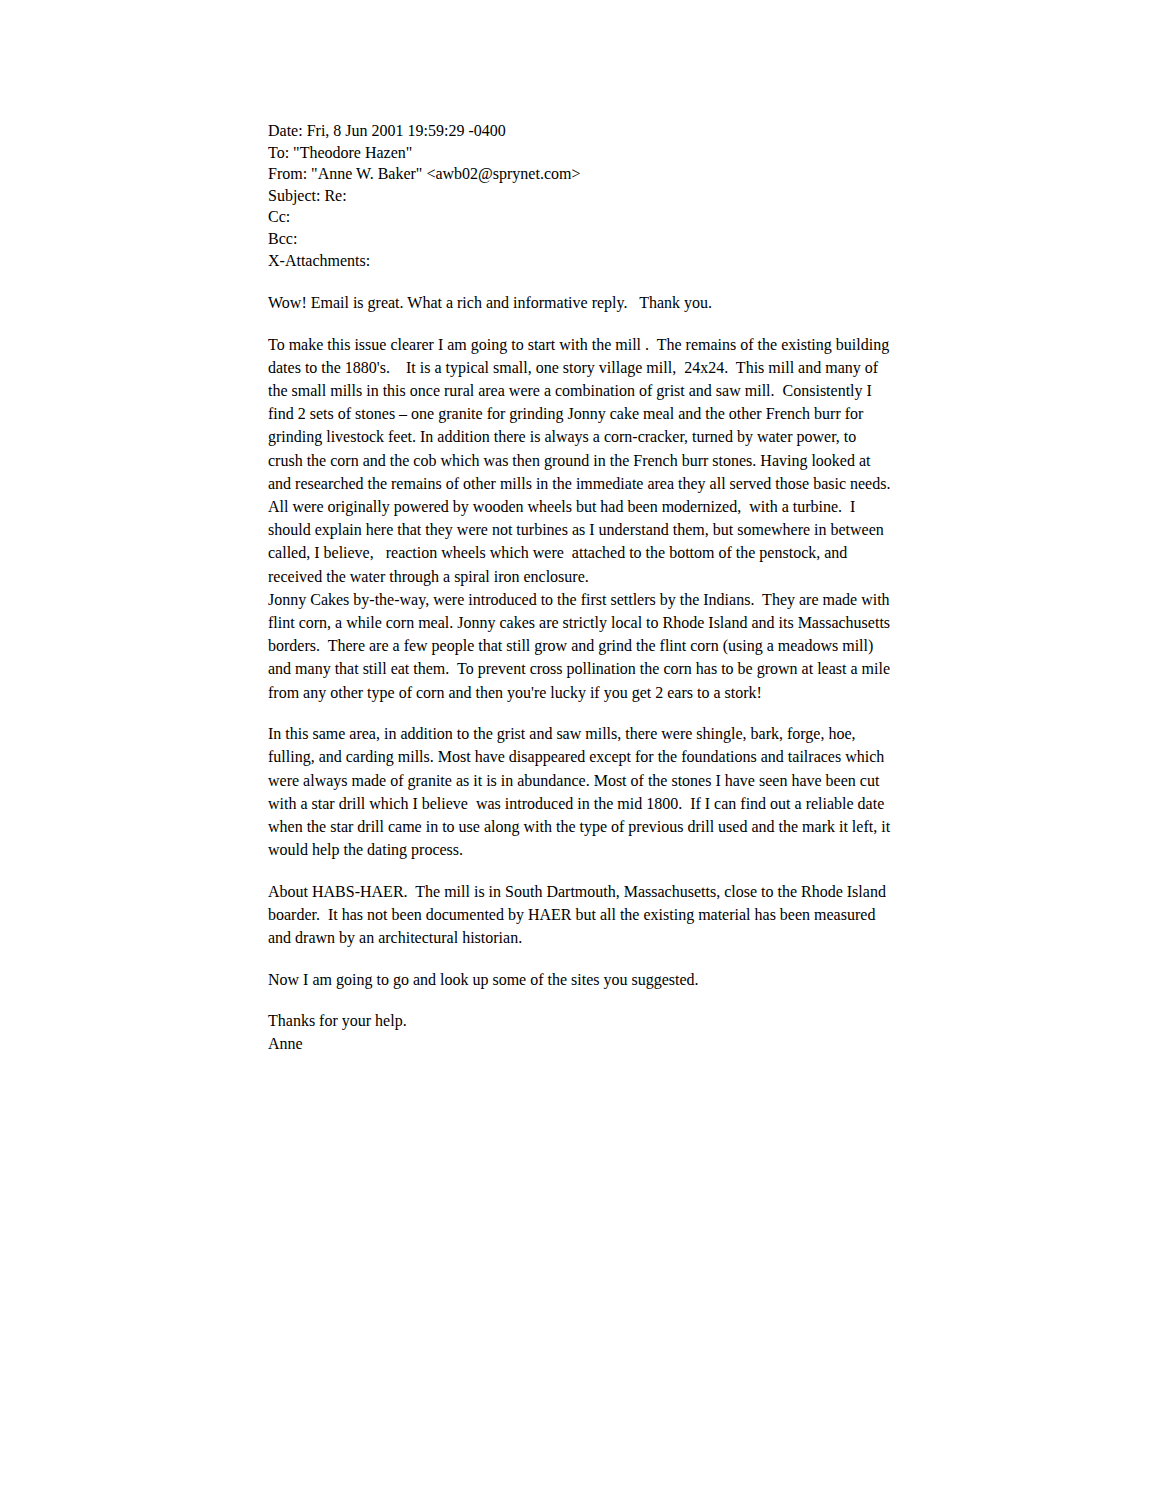Date: Fri, 8 Jun 2001 19:59:29 -0400
To: "Theodore Hazen"
From: "Anne W. Baker" <awb02@sprynet.com>
Subject: Re:
Cc:
Bcc:
X-Attachments:
Wow! Email is great. What a rich and informative reply. Thank you.
To make this issue clearer I am going to start with the mill . The remains of the existing building dates to the 1880's. It is a typical small, one story village mill, 24x24. This mill and many of the small mills in this once rural area were a combination of grist and saw mill. Consistently I find 2 sets of stones – one granite for grinding Jonny cake meal and the other French burr for grinding livestock feet. In addition there is always a corn-cracker, turned by water power, to crush the corn and the cob which was then ground in the French burr stones. Having looked at and researched the remains of other mills in the immediate area they all served those basic needs. All were originally powered by wooden wheels but had been modernized, with a turbine. I should explain here that they were not turbines as I understand them, but somewhere in between called, I believe, reaction wheels which were attached to the bottom of the penstock, and received the water through a spiral iron enclosure.
Jonny Cakes by-the-way, were introduced to the first settlers by the Indians. They are made with flint corn, a while corn meal. Jonny cakes are strictly local to Rhode Island and its Massachusetts borders. There are a few people that still grow and grind the flint corn (using a meadows mill) and many that still eat them. To prevent cross pollination the corn has to be grown at least a mile from any other type of corn and then you're lucky if you get 2 ears to a stork!
In this same area, in addition to the grist and saw mills, there were shingle, bark, forge, hoe, fulling, and carding mills. Most have disappeared except for the foundations and tailraces which were always made of granite as it is in abundance. Most of the stones I have seen have been cut with a star drill which I believe was introduced in the mid 1800. If I can find out a reliable date when the star drill came in to use along with the type of previous drill used and the mark it left, it would help the dating process.
About HABS-HAER. The mill is in South Dartmouth, Massachusetts, close to the Rhode Island boarder. It has not been documented by HAER but all the existing material has been measured and drawn by an architectural historian.
Now I am going to go and look up some of the sites you suggested.
Thanks for your help.
Anne